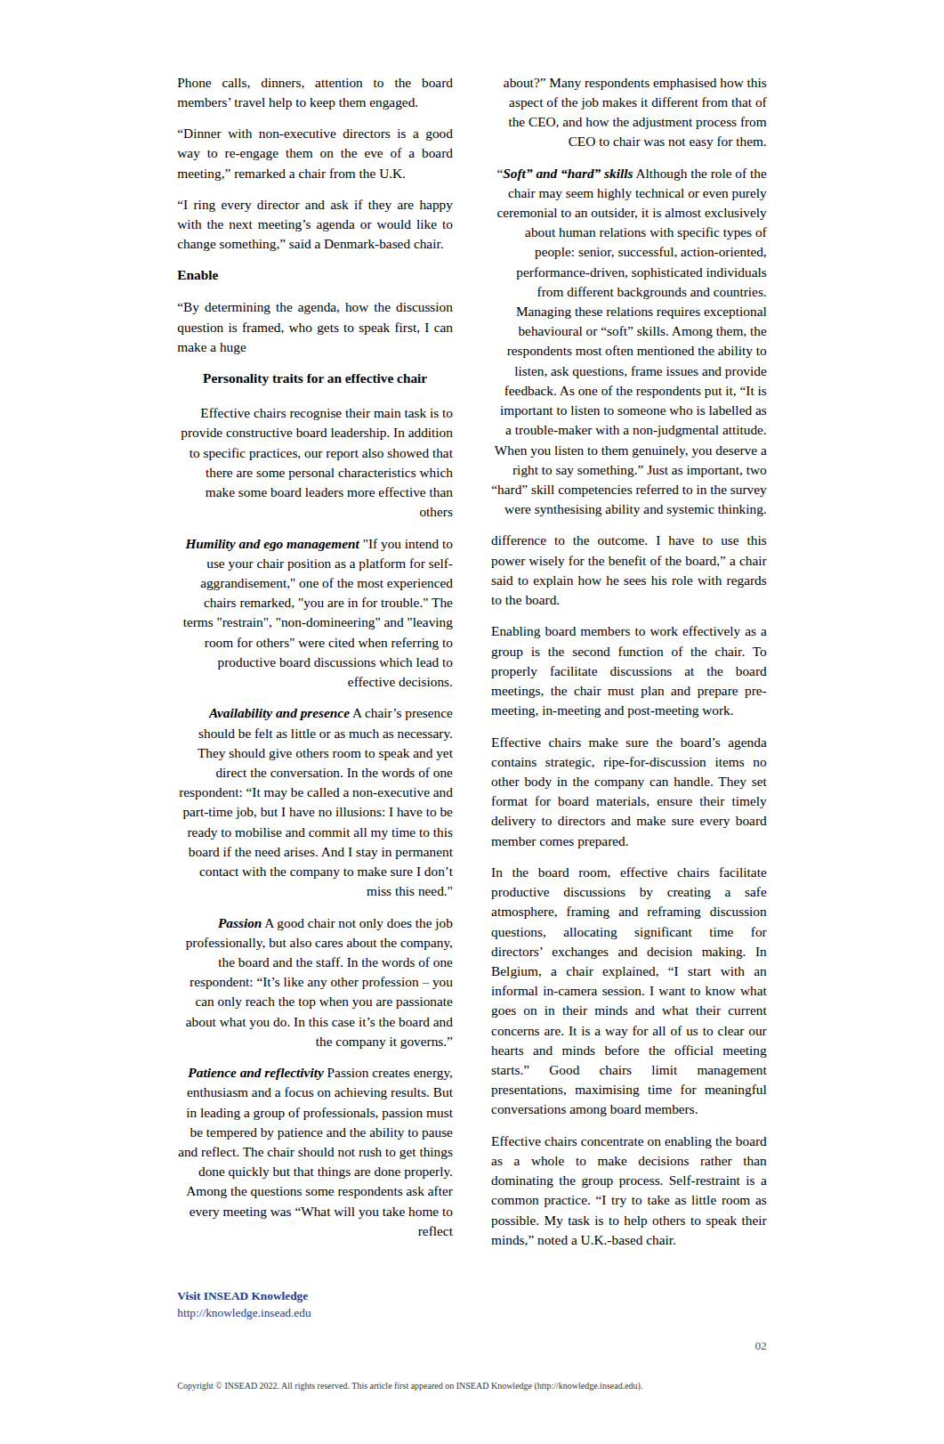Phone calls, dinners, attention to the board members’ travel help to keep them engaged.
“Dinner with non-executive directors is a good way to re-engage them on the eve of a board meeting,” remarked a chair from the U.K.
“I ring every director and ask if they are happy with the next meeting’s agenda or would like to change something,” said a Denmark-based chair.
Enable
“By determining the agenda, how the discussion question is framed, who gets to speak first, I can make a huge
Personality traits for an effective chair
Effective chairs recognise their main task is to provide constructive board leadership. In addition to specific practices, our report also showed that there are some personal characteristics which make some board leaders more effective than others
Humility and ego management "If you intend to use your chair position as a platform for self-aggrandisement," one of the most experienced chairs remarked, "you are in for trouble." The terms "restrain", "non-domineering" and "leaving room for others" were cited when referring to productive board discussions which lead to effective decisions.
Availability and presence A chair’s presence should be felt as little or as much as necessary. They should give others room to speak and yet direct the conversation. In the words of one respondent: “It may be called a non-executive and part-time job, but I have no illusions: I have to be ready to mobilise and commit all my time to this board if the need arises. And I stay in permanent contact with the company to make sure I don’t miss this need."
Passion A good chair not only does the job professionally, but also cares about the company, the board and the staff. In the words of one respondent: “It’s like any other profession – you can only reach the top when you are passionate about what you do. In this case it’s the board and the company it governs.”
Patience and reflectivity Passion creates energy, enthusiasm and a focus on achieving results. But in leading a group of professionals, passion must be tempered by patience and the ability to pause and reflect. The chair should not rush to get things done quickly but that things are done properly. Among the questions some respondents ask after every meeting was “What will you take home to reflect
about?” Many respondents emphasised how this aspect of the job makes it different from that of the CEO, and how the adjustment process from CEO to chair was not easy for them.
“Soft” and “hard” skills Although the role of the chair may seem highly technical or even purely ceremonial to an outsider, it is almost exclusively about human relations with specific types of people: senior, successful, action-oriented, performance-driven, sophisticated individuals from different backgrounds and countries. Managing these relations requires exceptional behavioural or “soft” skills. Among them, the respondents most often mentioned the ability to listen, ask questions, frame issues and provide feedback. As one of the respondents put it, “It is important to listen to someone who is labelled as a trouble-maker with a non-judgmental attitude. When you listen to them genuinely, you deserve a right to say something.” Just as important, two “hard” skill competencies referred to in the survey were synthesising ability and systemic thinking.
difference to the outcome. I have to use this power wisely for the benefit of the board,” a chair said to explain how he sees his role with regards to the board.
Enabling board members to work effectively as a group is the second function of the chair. To properly facilitate discussions at the board meetings, the chair must plan and prepare pre-meeting, in-meeting and post-meeting work.
Effective chairs make sure the board’s agenda contains strategic, ripe-for-discussion items no other body in the company can handle. They set format for board materials, ensure their timely delivery to directors and make sure every board member comes prepared.
In the board room, effective chairs facilitate productive discussions by creating a safe atmosphere, framing and reframing discussion questions, allocating significant time for directors’ exchanges and decision making. In Belgium, a chair explained, “I start with an informal in-camera session. I want to know what goes on in their minds and what their current concerns are. It is a way for all of us to clear our hearts and minds before the official meeting starts.” Good chairs limit management presentations, maximising time for meaningful conversations among board members.
Effective chairs concentrate on enabling the board as a whole to make decisions rather than dominating the group process. Self-restraint is a common practice. “I try to take as little room as possible. My task is to help others to speak their minds,” noted a U.K.-based chair.
Visit INSEAD Knowledge
http://knowledge.insead.edu
02
Copyright © INSEAD 2022. All rights reserved. This article first appeared on INSEAD Knowledge (http://knowledge.insead.edu).